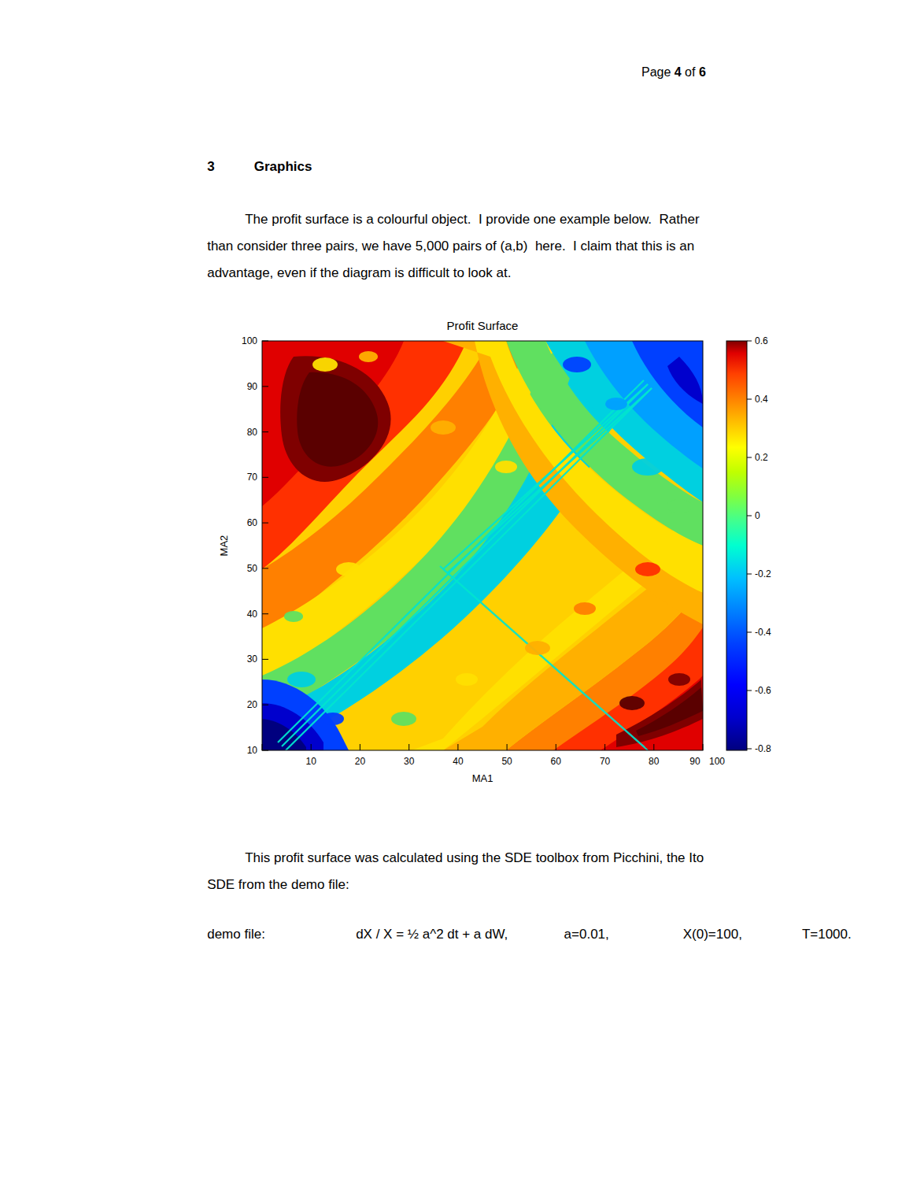Page 4 of 6
3 Graphics
The profit surface is a colourful object. I provide one example below. Rather than consider three pairs, we have 5,000 pairs of (a,b) here. I claim that this is an advantage, even if the diagram is difficult to look at.
Profit Surface A filled contour (jet colormap) plot of profit as a function of two moving-average lengths MA1 and MA2. Warm colours (red) indicate positive profit up to about 0.6; cool colours (blue) indicate negative profit down to about -0.8. Profit Surface 100 90 80 70 60 50 40 30 20 10 MA2 10 20 30 40 50 60 70 80 90 100 MA1 0.6 0.4 0.2 0 -0.2 -0.4 -0.6 -0.8
This profit surface was calculated using the SDE toolbox from Picchini, the Ito SDE from the demo file:
demo file: dX / X = ½ a^2 dt + a dW, a=0.01, X(0)=100, T=1000.